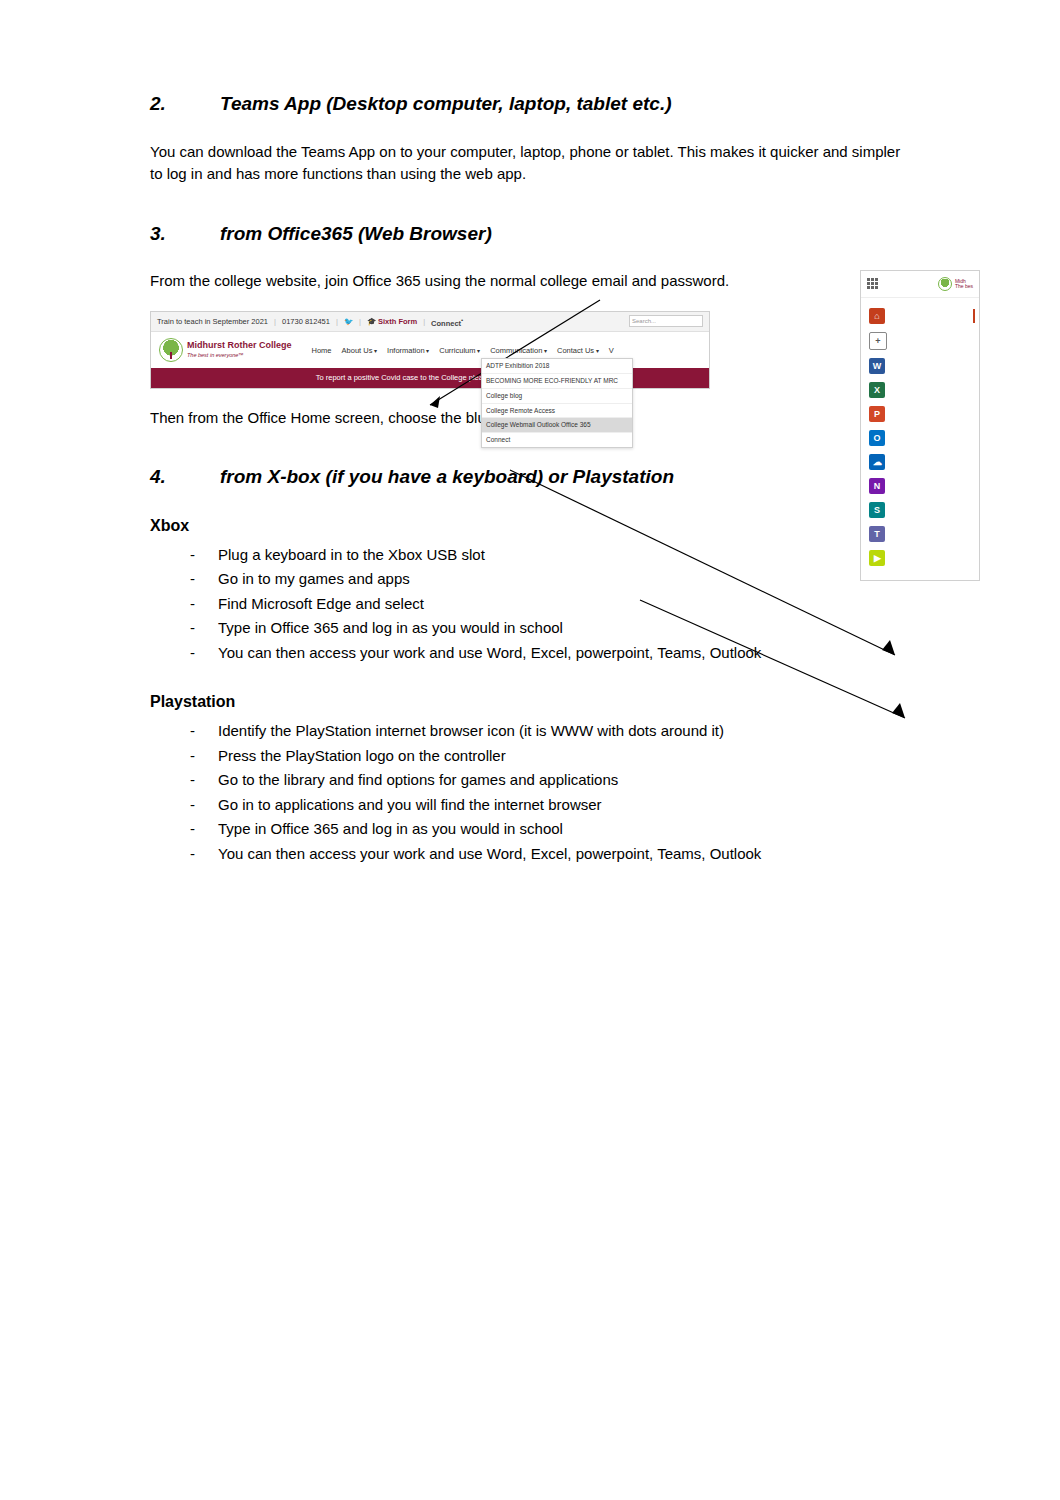2. Teams App (Desktop computer, laptop, tablet etc.)
You can download the Teams App on to your computer, laptop, phone or tablet. This makes it quicker and simpler to log in and has more functions than using the web app.
3. from Office365 (Web Browser)
From the college website, join Office 365 using the normal college email and password.
Train to teach in September 2021 | 01730 812451 | 🐦 | 🎓 Sixth Form | Connect•
Search...
Midhurst Rother College
The best in everyone™
Home About Us Information Curriculum Communication Contact Us V
ADTP Exhibition 2018
BECOMING MORE ECO-FRIENDLY AT MRC
College blog
College Remote Access
College Webmail Outlook Office 365
Connect
To report a positive Covid case to the College please email covid@m
Then from the Office Home screen, choose the blue T for Teams.
4. from X-box (if you have a keyboard) or Playstation
Xbox
Plug a keyboard in to the Xbox USB slot
Go in to my games and apps
Find Microsoft Edge and select
Type in Office 365 and log in as you would in school
You can then access your work and use Word, Excel, powerpoint, Teams, Outlook
Playstation
Identify the PlayStation internet browser icon (it is WWW with dots around it)
Press the PlayStation logo on the controller
Go to the library and find options for games and applications
Go in to applications and you will find the internet browser
Type in Office 365 and log in as you would in school
You can then access your work and use Word, Excel, powerpoint, Teams, Outlook
Midh
The bes
⌂
+
W
X
P
O
☁
N
S
T
▶